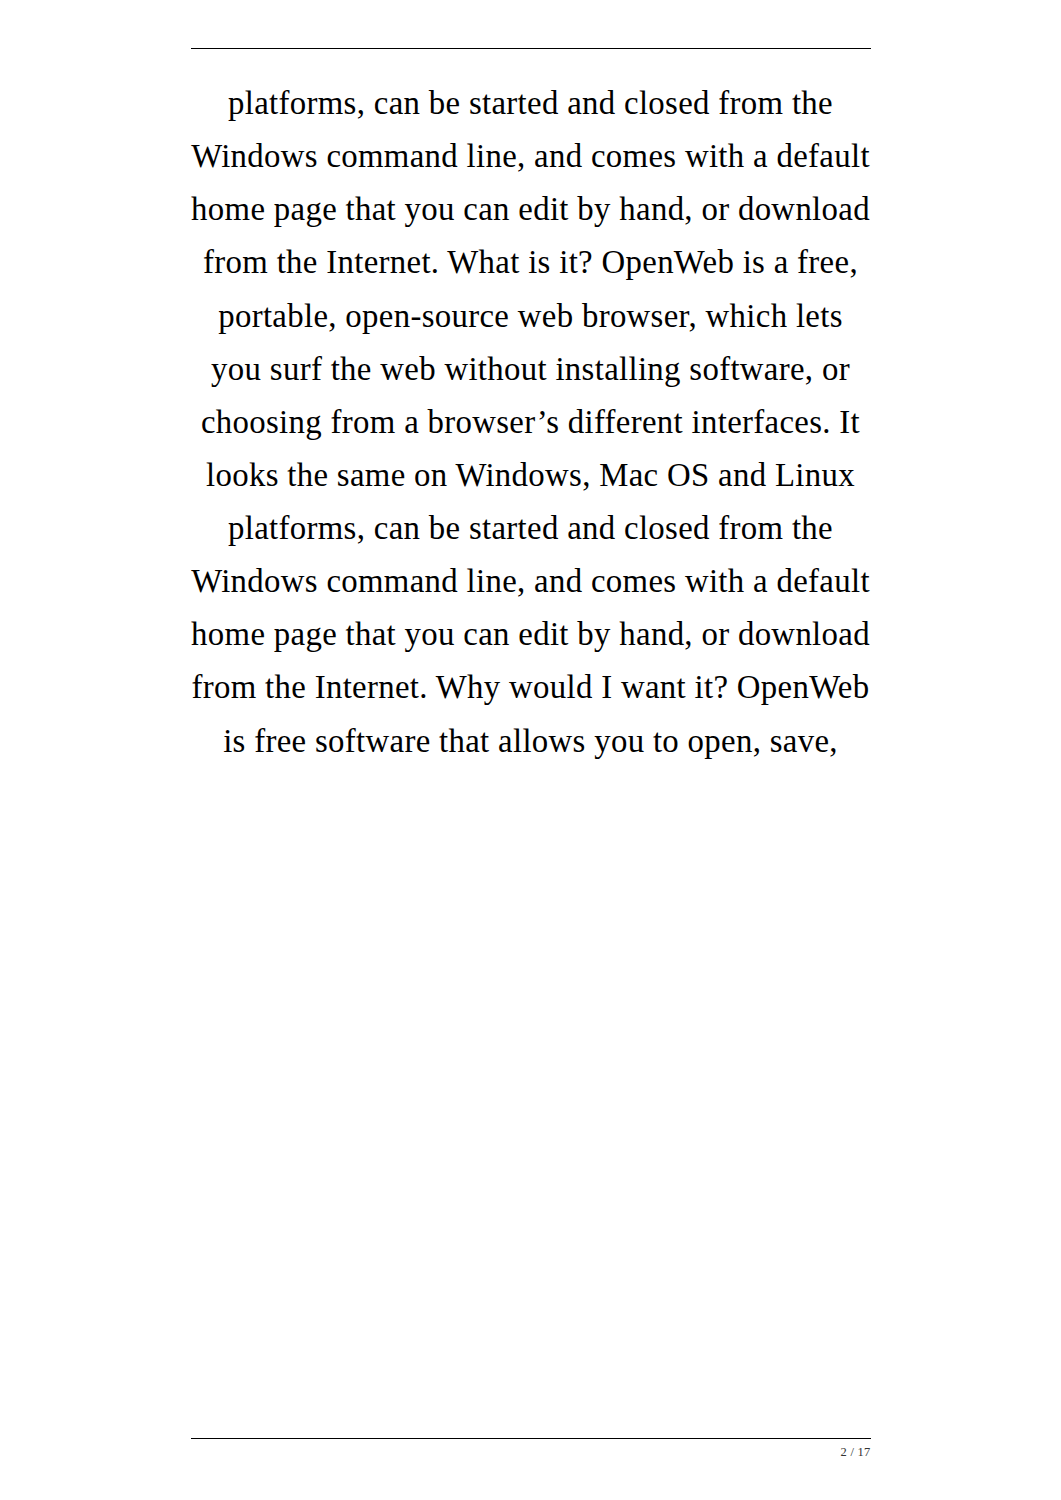platforms, can be started and closed from the Windows command line, and comes with a default home page that you can edit by hand, or download from the Internet. What is it? OpenWeb is a free, portable, open-source web browser, which lets you surf the web without installing software, or choosing from a browser’s different interfaces. It looks the same on Windows, Mac OS and Linux platforms, can be started and closed from the Windows command line, and comes with a default home page that you can edit by hand, or download from the Internet. Why would I want it? OpenWeb is free software that allows you to open, save,
2 / 17